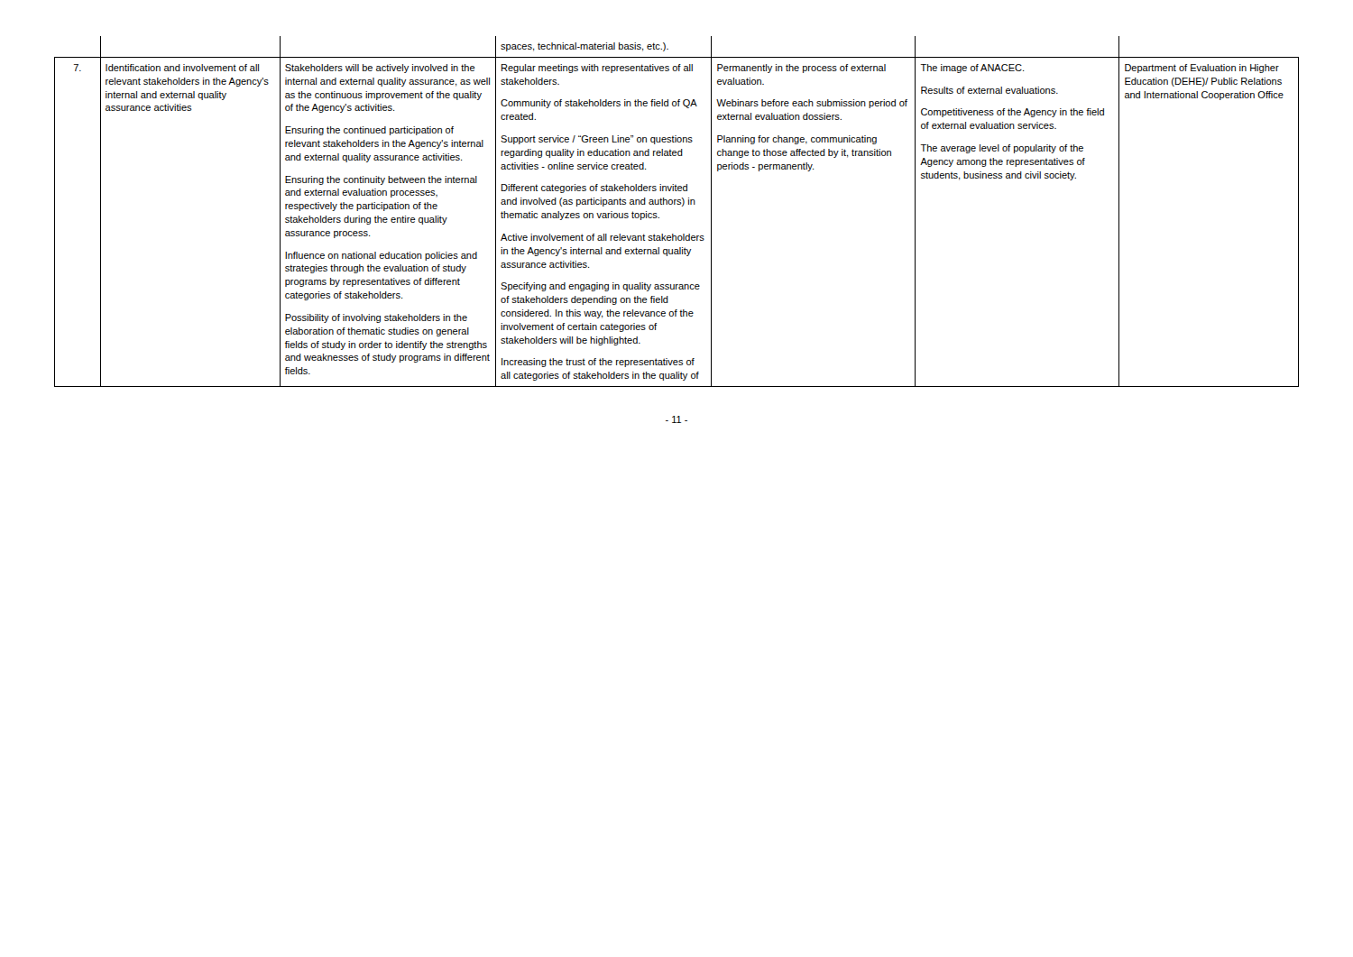| | | | spaces, technical-material basis, etc.). | | | |
| 7. | Identification and involvement of all relevant stakeholders in the Agency's internal and external quality assurance activities | Stakeholders will be actively involved in the internal and external quality assurance, as well as the continuous improvement of the quality of the Agency's activities. Ensuring the continued participation of relevant stakeholders in the Agency's internal and external quality assurance activities. Ensuring the continuity between the internal and external evaluation processes, respectively the participation of the stakeholders during the entire quality assurance process. Influence on national education policies and strategies through the evaluation of study programs by representatives of different categories of stakeholders. Possibility of involving stakeholders in the elaboration of thematic studies on general fields of study in order to identify the strengths and weaknesses of study programs in different fields. | Regular meetings with representatives of all stakeholders. Community of stakeholders in the field of QA created. Support service / “Green Line” on questions regarding quality in education and related activities - online service created. Different categories of stakeholders invited and involved (as participants and authors) in thematic analyzes on various topics. Active involvement of all relevant stakeholders in the Agency's internal and external quality assurance activities. Specifying and engaging in quality assurance of stakeholders depending on the field considered. In this way, the relevance of the involvement of certain categories of stakeholders will be highlighted. Increasing the trust of the representatives of all categories of stakeholders in the quality of | Permanently in the process of external evaluation. Webinars before each submission period of external evaluation dossiers. Planning for change, communicating change to those affected by it, transition periods - permanently. | The image of ANACEC. Results of external evaluations. Competitiveness of the Agency in the field of external evaluation services. The average level of popularity of the Agency among the representatives of students, business and civil society. | Department of Evaluation in Higher Education (DEHE)/ Public Relations and International Cooperation Office |
- 11 -